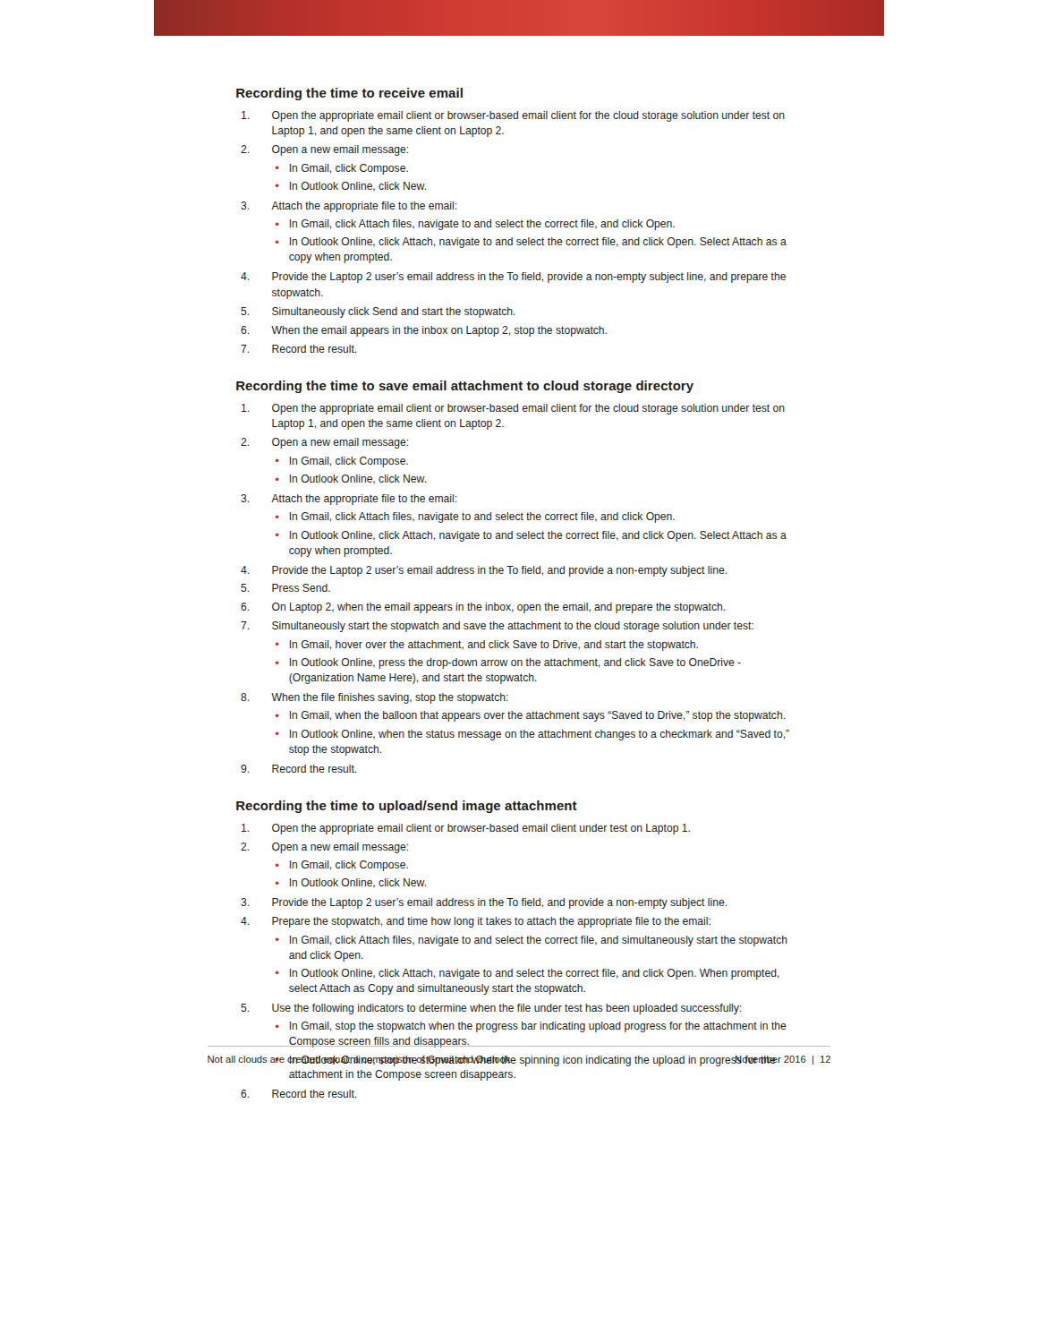Recording the time to receive email
Open the appropriate email client or browser-based email client for the cloud storage solution under test on Laptop 1, and open the same client on Laptop 2.
Open a new email message:
In Gmail, click Compose.
In Outlook Online, click New.
Attach the appropriate file to the email:
In Gmail, click Attach files, navigate to and select the correct file, and click Open.
In Outlook Online, click Attach, navigate to and select the correct file, and click Open. Select Attach as a copy when prompted.
Provide the Laptop 2 user’s email address in the To field, provide a non-empty subject line, and prepare the stopwatch.
Simultaneously click Send and start the stopwatch.
When the email appears in the inbox on Laptop 2, stop the stopwatch.
Record the result.
Recording the time to save email attachment to cloud storage directory
Open the appropriate email client or browser-based email client for the cloud storage solution under test on Laptop 1, and open the same client on Laptop 2.
Open a new email message:
In Gmail, click Compose.
In Outlook Online, click New.
Attach the appropriate file to the email:
In Gmail, click Attach files, navigate to and select the correct file, and click Open.
In Outlook Online, click Attach, navigate to and select the correct file, and click Open. Select Attach as a copy when prompted.
Provide the Laptop 2 user’s email address in the To field, and provide a non-empty subject line.
Press Send.
On Laptop 2, when the email appears in the inbox, open the email, and prepare the stopwatch.
Simultaneously start the stopwatch and save the attachment to the cloud storage solution under test:
In Gmail, hover over the attachment, and click Save to Drive, and start the stopwatch.
In Outlook Online, press the drop-down arrow on the attachment, and click Save to OneDrive - (Organization Name Here), and start the stopwatch.
When the file finishes saving, stop the stopwatch:
In Gmail, when the balloon that appears over the attachment says “Saved to Drive,” stop the stopwatch.
In Outlook Online, when the status message on the attachment changes to a checkmark and “Saved to,” stop the stopwatch.
Record the result.
Recording the time to upload/send image attachment
Open the appropriate email client or browser-based email client under test on Laptop 1.
Open a new email message:
In Gmail, click Compose.
In Outlook Online, click New.
Provide the Laptop 2 user’s email address in the To field, and provide a non-empty subject line.
Prepare the stopwatch, and time how long it takes to attach the appropriate file to the email:
In Gmail, click Attach files, navigate to and select the correct file, and simultaneously start the stopwatch and click Open.
In Outlook Online, click Attach, navigate to and select the correct file, and click Open. When prompted, select Attach as Copy and simultaneously start the stopwatch.
Use the following indicators to determine when the file under test has been uploaded successfully:
In Gmail, stop the stopwatch when the progress bar indicating upload progress for the attachment in the Compose screen fills and disappears.
In Outlook Online, stop the stopwatch when the spinning icon indicating the upload in progress for the attachment in the Compose screen disappears.
Record the result.
Not all clouds are created equal: a comparison of Gmail and Outlook
November 2016 | 12